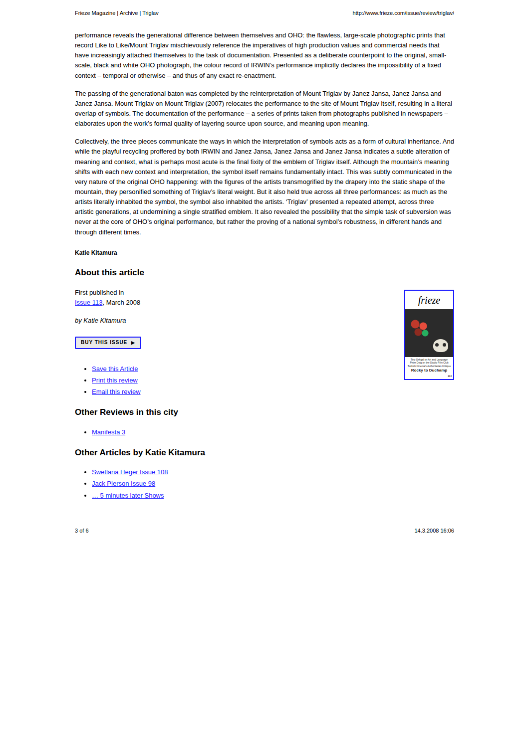Frieze Magazine | Archive | Triglav
http://www.frieze.com/issue/review/triglav/
performance reveals the generational difference between themselves and OHO: the flawless, large-scale photographic prints that record Like to Like/Mount Triglav mischievously reference the imperatives of high production values and commercial needs that have increasingly attached themselves to the task of documentation. Presented as a deliberate counterpoint to the original, small-scale, black and white OHO photograph, the colour record of IRWIN’s performance implicitly declares the impossibility of a fixed context – temporal or otherwise – and thus of any exact re-enactment.
The passing of the generational baton was completed by the reinterpretation of Mount Triglav by Janez Jansa, Janez Jansa and Janez Jansa. Mount Triglav on Mount Triglav (2007) relocates the performance to the site of Mount Triglav itself, resulting in a literal overlap of symbols. The documentation of the performance – a series of prints taken from photographs published in newspapers – elaborates upon the work’s formal quality of layering source upon source, and meaning upon meaning.
Collectively, the three pieces communicate the ways in which the interpretation of symbols acts as a form of cultural inheritance. And while the playful recycling proffered by both IRWIN and Janez Jansa, Janez Jansa and Janez Jansa indicates a subtle alteration of meaning and context, what is perhaps most acute is the final fixity of the emblem of Triglav itself. Although the mountain’s meaning shifts with each new context and interpretation, the symbol itself remains fundamentally intact. This was subtly communicated in the very nature of the original OHO happening: with the figures of the artists transmogrified by the drapery into the static shape of the mountain, they personified something of Triglav’s literal weight. But it also held true across all three performances: as much as the artists literally inhabited the symbol, the symbol also inhabited the artists. ‘Triglav’ presented a repeated attempt, across three artistic generations, at undermining a single stratified emblem. It also revealed the possibility that the simple task of subversion was never at the core of OHO’s original performance, but rather the proving of a national symbol’s robustness, in different hands and through different times.
Katie Kitamura
About this article
frieze
Tino Sehgal on Art and Language
Peter Doig on the Studio Film Club
Turkish Cinema's Authoritarian Critique
Rocky to Duchamp
113
First published in
Issue 113, March 2008
by Katie Kitamura
BUY THIS ISSUE ▶
Save this Article
Print this review
Email this review
Other Reviews in this city
Manifesta 3
Other Articles by Katie Kitamura
Swetlana Heger Issue 108
Jack Pierson Issue 98
… 5 minutes later Shows
3 of 6
14.3.2008 16:06